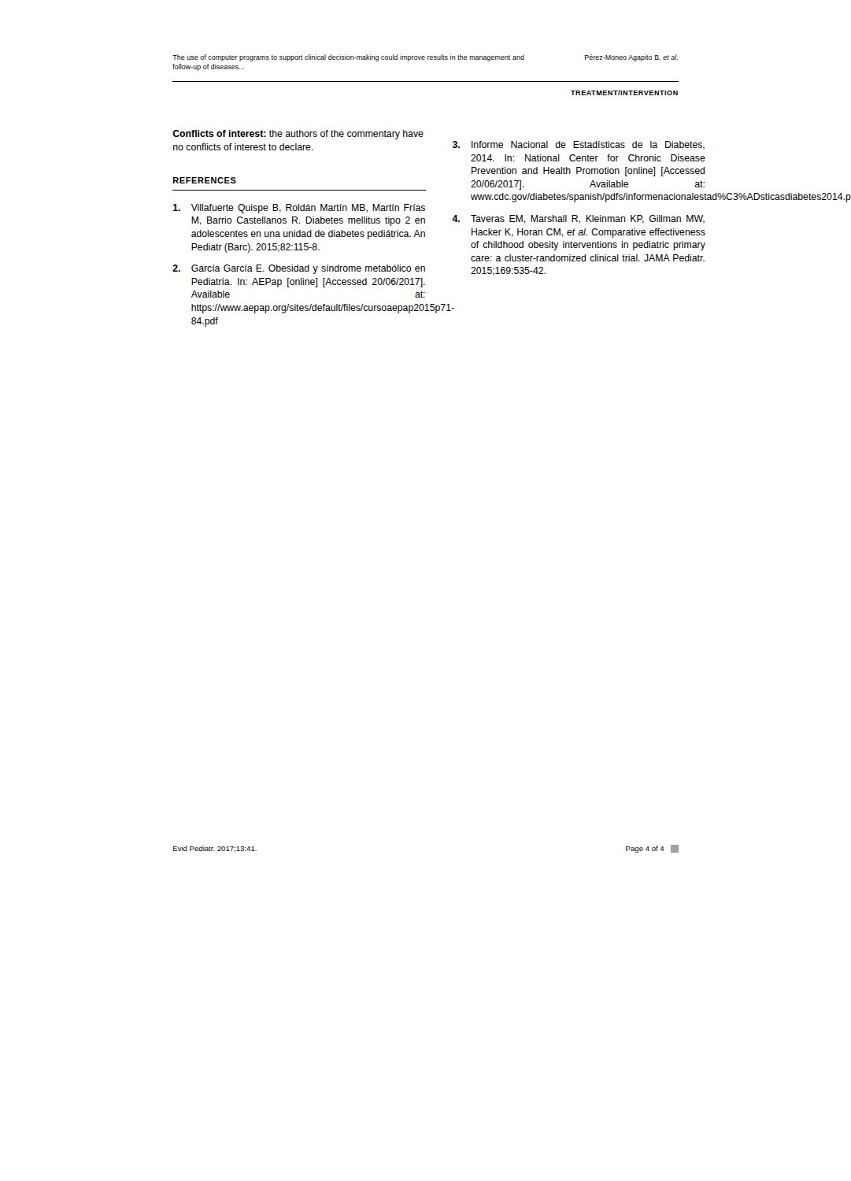The use of computer programs to support clinical decision-making could improve results in the management and follow-up of diseases...
Pérez-Moneo Agapito B, et al.
TREATMENT/INTERVENTION
Conflicts of interest: the authors of the commentary have no conflicts of interest to declare.
References
Villafuerte Quispe B, Roldán Martín MB, Martín Frías M, Barrio Castellanos R. Diabetes mellitus tipo 2 en adolescentes en una unidad de diabetes pediátrica. An Pediatr (Barc). 2015;82:115-8.
García García E. Obesidad y síndrome metabólico en Pediatría. In: AEPap [online] [Accessed 20/06/2017]. Available at: https://www.aepap.org/sites/default/files/cursoaepap2015p71-84.pdf
Informe Nacional de Estadísticas de la Diabetes, 2014. In: National Center for Chronic Disease Prevention and Health Promotion [online] [Accessed 20/06/2017]. Available at: www.cdc.gov/diabetes/spanish/pdfs/informenacionalestad%C3%ADsticasdiabetes2014.pdf
Taveras EM, Marshall R, Kleinman KP, Gillman MW, Hacker K, Horan CM, et al. Comparative effectiveness of childhood obesity interventions in pediatric primary care: a cluster-randomized clinical trial. JAMA Pediatr. 2015;169:535-42.
Evid Pediatr. 2017;13:41.
Page 4 of 4